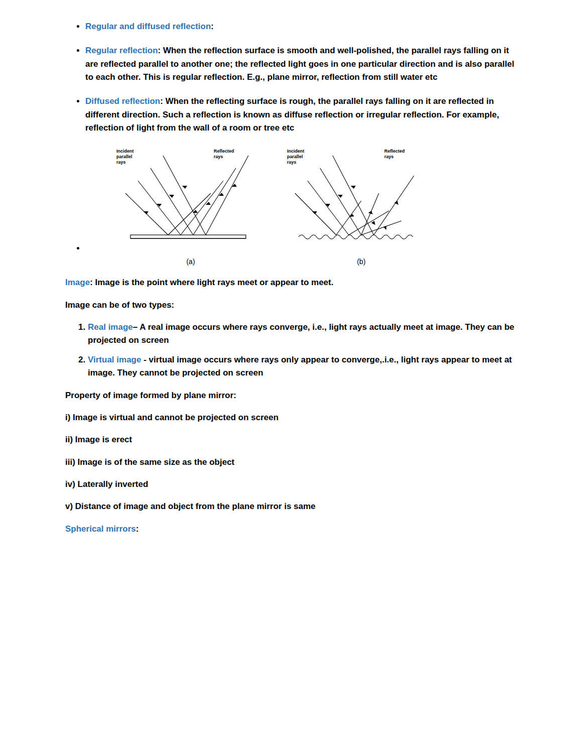Regular and diffused reflection:
Regular reflection: When the reflection surface is smooth and well-polished, the parallel rays falling on it are reflected parallel to another one; the reflected light goes in one particular direction and is also parallel to each other. This is regular reflection. E.g., plane mirror, reflection from still water etc
Diffused reflection: When the reflecting surface is rough, the parallel rays falling on it are reflected in different direction. Such a reflection is known as diffuse reflection or irregular reflection. For example, reflection of light from the wall of a room or tree etc
Incident parallel rays Reflected rays
(a)
Incident parallel rays Reflected rays
(b)
Image: Image is the point where light rays meet or appear to meet.
Image can be of two types:
Real image– A real image occurs where rays converge, i.e., light rays actually meet at image. They can be projected on screen
Virtual image - virtual image occurs where rays only appear to converge,.i.e., light rays appear to meet at image. They cannot be projected on screen
Property of image formed by plane mirror:
i) Image is virtual and cannot be projected on screen
ii) Image is erect
iii) Image is of the same size as the object
iv) Laterally inverted
v) Distance of image and object from the plane mirror is same
Spherical mirrors: